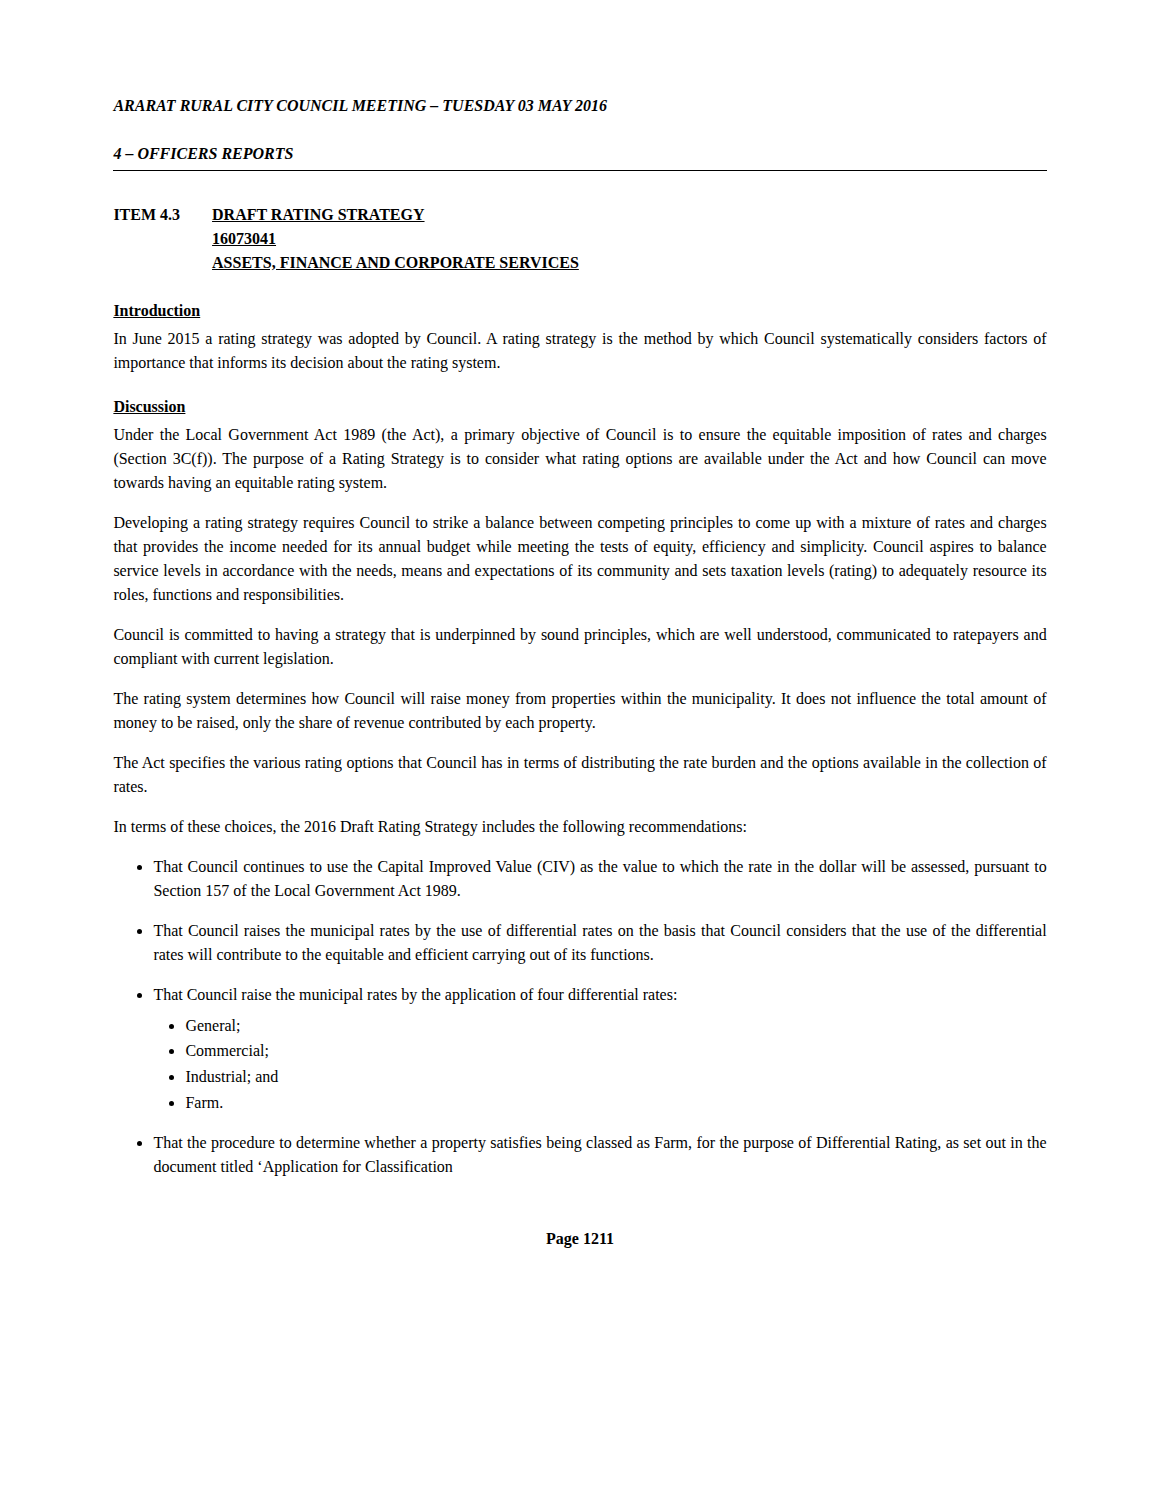ARARAT RURAL CITY COUNCIL MEETING – TUESDAY 03 MAY 2016
4 – OFFICERS REPORTS
ITEM 4.3
DRAFT RATING STRATEGY 16073041 ASSETS, FINANCE AND CORPORATE SERVICES
Introduction
In June 2015 a rating strategy was adopted by Council. A rating strategy is the method by which Council systematically considers factors of importance that informs its decision about the rating system.
Discussion
Under the Local Government Act 1989 (the Act), a primary objective of Council is to ensure the equitable imposition of rates and charges (Section 3C(f)). The purpose of a Rating Strategy is to consider what rating options are available under the Act and how Council can move towards having an equitable rating system.
Developing a rating strategy requires Council to strike a balance between competing principles to come up with a mixture of rates and charges that provides the income needed for its annual budget while meeting the tests of equity, efficiency and simplicity. Council aspires to balance service levels in accordance with the needs, means and expectations of its community and sets taxation levels (rating) to adequately resource its roles, functions and responsibilities.
Council is committed to having a strategy that is underpinned by sound principles, which are well understood, communicated to ratepayers and compliant with current legislation.
The rating system determines how Council will raise money from properties within the municipality. It does not influence the total amount of money to be raised, only the share of revenue contributed by each property.
The Act specifies the various rating options that Council has in terms of distributing the rate burden and the options available in the collection of rates.
In terms of these choices, the 2016 Draft Rating Strategy includes the following recommendations:
That Council continues to use the Capital Improved Value (CIV) as the value to which the rate in the dollar will be assessed, pursuant to Section 157 of the Local Government Act 1989.
That Council raises the municipal rates by the use of differential rates on the basis that Council considers that the use of the differential rates will contribute to the equitable and efficient carrying out of its functions.
That Council raise the municipal rates by the application of four differential rates:
General;
Commercial;
Industrial; and
Farm.
That the procedure to determine whether a property satisfies being classed as Farm, for the purpose of Differential Rating, as set out in the document titled ‘Application for Classification
Page 1211